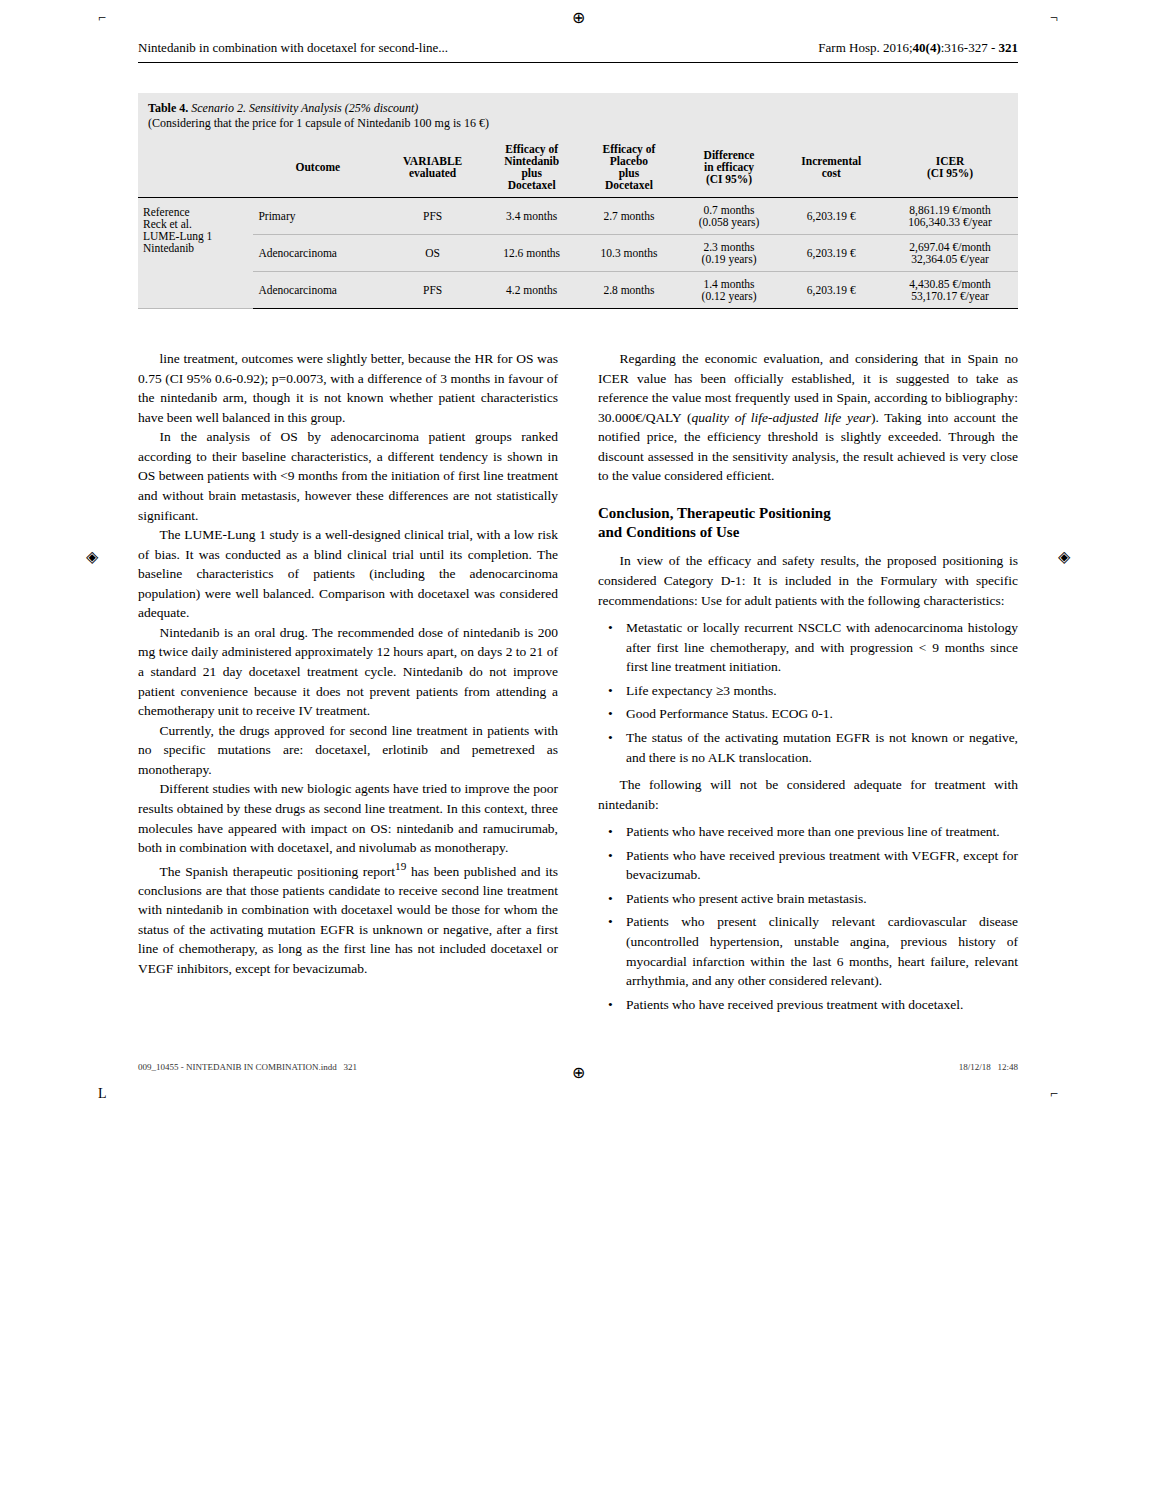⌐
¬
L
⌐
⊕
⊕
◈
◈
Nintedanib in combination with docetaxel for second-line...
Farm Hosp. 2016;40(4):316-327 - 321
Table 4. Scenario 2. Sensitivity Analysis (25% discount) (Considering that the price for 1 capsule of Nintedanib 100 mg is 16 €)
| | Outcome | VARIABLE evaluated | Efficacy of Nintedanib plus Docetaxel | Efficacy of Placebo plus Docetaxel | Difference in efficacy (CI 95%) | Incremental cost | ICER (CI 95%) |
| --- | --- | --- | --- | --- | --- | --- | --- |
| Reference Reck et al. LUME-Lung 1 Nintedanib | Primary | PFS | 3.4 months | 2.7 months | 0.7 months (0.058 years) | 6,203.19 € | 8,861.19 €/month 106,340.33 €/year |
| Adenocarcinoma | OS | 12.6 months | 10.3 months | 2.3 months (0.19 years) | 6,203.19 € | 2,697.04 €/month 32,364.05 €/year |
| Adenocarcinoma | PFS | 4.2 months | 2.8 months | 1.4 months (0.12 years) | 6,203.19 € | 4,430.85 €/month 53,170.17 €/year |
line treatment, outcomes were slightly better, because the HR for OS was 0.75 (CI 95% 0.6-0.92); p=0.0073, with a difference of 3 months in favour of the nintedanib arm, though it is not known whether patient characteristics have been well balanced in this group.
In the analysis of OS by adenocarcinoma patient groups ranked according to their baseline characteristics, a different tendency is shown in OS between patients with <9 months from the initiation of first line treatment and without brain metastasis, however these differences are not statistically significant.
The LUME-Lung 1 study is a well-designed clinical trial, with a low risk of bias. It was conducted as a blind clinical trial until its completion. The baseline characteristics of patients (including the adenocarcinoma population) were well balanced. Comparison with docetaxel was considered adequate.
Nintedanib is an oral drug. The recommended dose of nintedanib is 200 mg twice daily administered approximately 12 hours apart, on days 2 to 21 of a standard 21 day docetaxel treatment cycle. Nintedanib do not improve patient convenience because it does not prevent patients from attending a chemotherapy unit to receive IV treatment.
Currently, the drugs approved for second line treatment in patients with no specific mutations are: docetaxel, erlotinib and pemetrexed as monotherapy.
Different studies with new biologic agents have tried to improve the poor results obtained by these drugs as second line treatment. In this context, three molecules have appeared with impact on OS: nintedanib and ramucirumab, both in combination with docetaxel, and nivolumab as monotherapy.
The Spanish therapeutic positioning report19 has been published and its conclusions are that those patients candidate to receive second line treatment with nintedanib in combination with docetaxel would be those for whom the status of the activating mutation EGFR is unknown or negative, after a first line of chemotherapy, as long as the first line has not included docetaxel or VEGF inhibitors, except for bevacizumab.
Regarding the economic evaluation, and considering that in Spain no ICER value has been officially established, it is suggested to take as reference the value most frequently used in Spain, according to bibliography: 30.000€/QALY (quality of life-adjusted life year). Taking into account the notified price, the efficiency threshold is slightly exceeded. Through the discount assessed in the sensitivity analysis, the result achieved is very close to the value considered efficient.
Conclusion, Therapeutic Positioning
and Conditions of Use
In view of the efficacy and safety results, the proposed positioning is considered Category D-1: It is included in the Formulary with specific recommendations: Use for adult patients with the following characteristics:
Metastatic or locally recurrent NSCLC with adenocarcinoma histology after first line chemotherapy, and with progression < 9 months since first line treatment initiation.
Life expectancy ≥3 months.
Good Performance Status. ECOG 0-1.
The status of the activating mutation EGFR is not known or negative, and there is no ALK translocation.
The following will not be considered adequate for treatment with nintedanib:
Patients who have received more than one previous line of treatment.
Patients who have received previous treatment with VEGFR, except for bevacizumab.
Patients who present active brain metastasis.
Patients who present clinically relevant cardiovascular disease (uncontrolled hypertension, unstable angina, previous history of myocardial infarction within the last 6 months, heart failure, relevant arrhythmia, and any other considered relevant).
Patients who have received previous treatment with docetaxel.
009_10455 - NINTEDANIB IN COMBINATION.indd 321
18/12/18 12:48